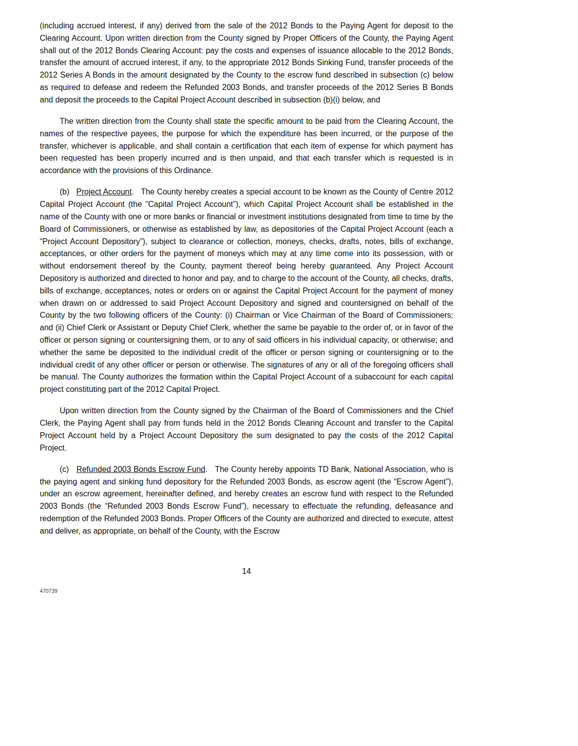(including accrued interest, if any) derived from the sale of the 2012 Bonds to the Paying Agent for deposit to the Clearing Account. Upon written direction from the County signed by Proper Officers of the County, the Paying Agent shall out of the 2012 Bonds Clearing Account: pay the costs and expenses of issuance allocable to the 2012 Bonds, transfer the amount of accrued interest, if any, to the appropriate 2012 Bonds Sinking Fund, transfer proceeds of the 2012 Series A Bonds in the amount designated by the County to the escrow fund described in subsection (c) below as required to defease and redeem the Refunded 2003 Bonds, and transfer proceeds of the 2012 Series B Bonds and deposit the proceeds to the Capital Project Account described in subsection (b)(i) below, and
The written direction from the County shall state the specific amount to be paid from the Clearing Account, the names of the respective payees, the purpose for which the expenditure has been incurred, or the purpose of the transfer, whichever is applicable, and shall contain a certification that each item of expense for which payment has been requested has been properly incurred and is then unpaid, and that each transfer which is requested is in accordance with the provisions of this Ordinance.
(b) Project Account. The County hereby creates a special account to be known as the County of Centre 2012 Capital Project Account (the “Capital Project Account”), which Capital Project Account shall be established in the name of the County with one or more banks or financial or investment institutions designated from time to time by the Board of Commissioners, or otherwise as established by law, as depositories of the Capital Project Account (each a “Project Account Depository”), subject to clearance or collection, moneys, checks, drafts, notes, bills of exchange, acceptances, or other orders for the payment of moneys which may at any time come into its possession, with or without endorsement thereof by the County, payment thereof being hereby guaranteed. Any Project Account Depository is authorized and directed to honor and pay, and to charge to the account of the County, all checks, drafts, bills of exchange, acceptances, notes or orders on or against the Capital Project Account for the payment of money when drawn on or addressed to said Project Account Depository and signed and countersigned on behalf of the County by the two following officers of the County: (i) Chairman or Vice Chairman of the Board of Commissioners; and (ii) Chief Clerk or Assistant or Deputy Chief Clerk, whether the same be payable to the order of, or in favor of the officer or person signing or countersigning them, or to any of said officers in his individual capacity, or otherwise; and whether the same be deposited to the individual credit of the officer or person signing or countersigning or to the individual credit of any other officer or person or otherwise. The signatures of any or all of the foregoing officers shall be manual. The County authorizes the formation within the Capital Project Account of a subaccount for each capital project constituting part of the 2012 Capital Project.
Upon written direction from the County signed by the Chairman of the Board of Commissioners and the Chief Clerk, the Paying Agent shall pay from funds held in the 2012 Bonds Clearing Account and transfer to the Capital Project Account held by a Project Account Depository the sum designated to pay the costs of the 2012 Capital Project.
(c) Refunded 2003 Bonds Escrow Fund. The County hereby appoints TD Bank, National Association, who is the paying agent and sinking fund depository for the Refunded 2003 Bonds, as escrow agent (the “Escrow Agent”), under an escrow agreement, hereinafter defined, and hereby creates an escrow fund with respect to the Refunded 2003 Bonds (the “Refunded 2003 Bonds Escrow Fund”), necessary to effectuate the refunding, defeasance and redemption of the Refunded 2003 Bonds. Proper Officers of the County are authorized and directed to execute, attest and deliver, as appropriate, on behalf of the County, with the Escrow
14
470739